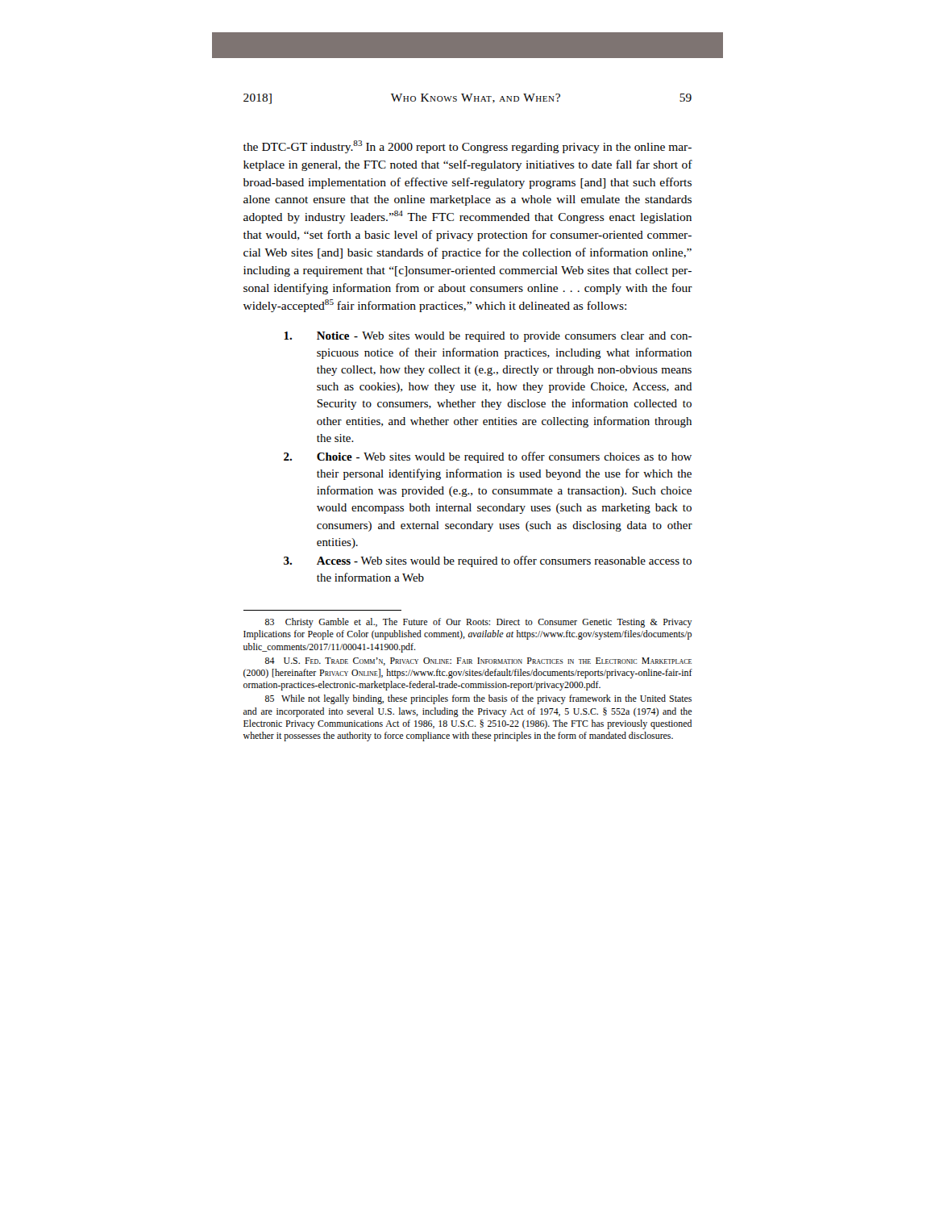2018] Who Knows What, and When? 59
the DTC-GT industry.83 In a 2000 report to Congress regarding privacy in the online marketplace in general, the FTC noted that “self-regulatory initiatives to date fall far short of broad-based implementation of effective self-regulatory programs [and] that such efforts alone cannot ensure that the online marketplace as a whole will emulate the standards adopted by industry leaders.”84 The FTC recommended that Congress enact legislation that would, “set forth a basic level of privacy protection for consumer-oriented commercial Web sites [and] basic standards of practice for the collection of information online,” including a requirement that “[c]onsumer-oriented commercial Web sites that collect personal identifying information from or about consumers online . . . comply with the four widely-accepted85 fair information practices,” which it delineated as follows:
Notice - Web sites would be required to provide consumers clear and conspicuous notice of their information practices, including what information they collect, how they collect it (e.g., directly or through non-obvious means such as cookies), how they use it, how they provide Choice, Access, and Security to consumers, whether they disclose the information collected to other entities, and whether other entities are collecting information through the site.
Choice - Web sites would be required to offer consumers choices as to how their personal identifying information is used beyond the use for which the information was provided (e.g., to consummate a transaction). Such choice would encompass both internal secondary uses (such as marketing back to consumers) and external secondary uses (such as disclosing data to other entities).
Access - Web sites would be required to offer consumers reasonable access to the information a Web
83 Christy Gamble et al., The Future of Our Roots: Direct to Consumer Genetic Testing & Privacy Implications for People of Color (unpublished comment), available at https://www.ftc.gov/system/files/documents/public_comments/2017/11/00041-141900.pdf.
84 U.S. Fed. Trade Comm’n, Privacy Online: Fair Information Practices in the Electronic Marketplace (2000) [hereinafter Privacy Online], https://www.ftc.gov/sites/default/files/documents/reports/privacy-online-fair-information-practices-electronic-marketplace-federal-trade-commission-report/privacy2000.pdf.
85 While not legally binding, these principles form the basis of the privacy framework in the United States and are incorporated into several U.S. laws, including the Privacy Act of 1974, 5 U.S.C. § 552a (1974) and the Electronic Privacy Communications Act of 1986, 18 U.S.C. § 2510-22 (1986). The FTC has previously questioned whether it possesses the authority to force compliance with these principles in the form of mandated disclosures.